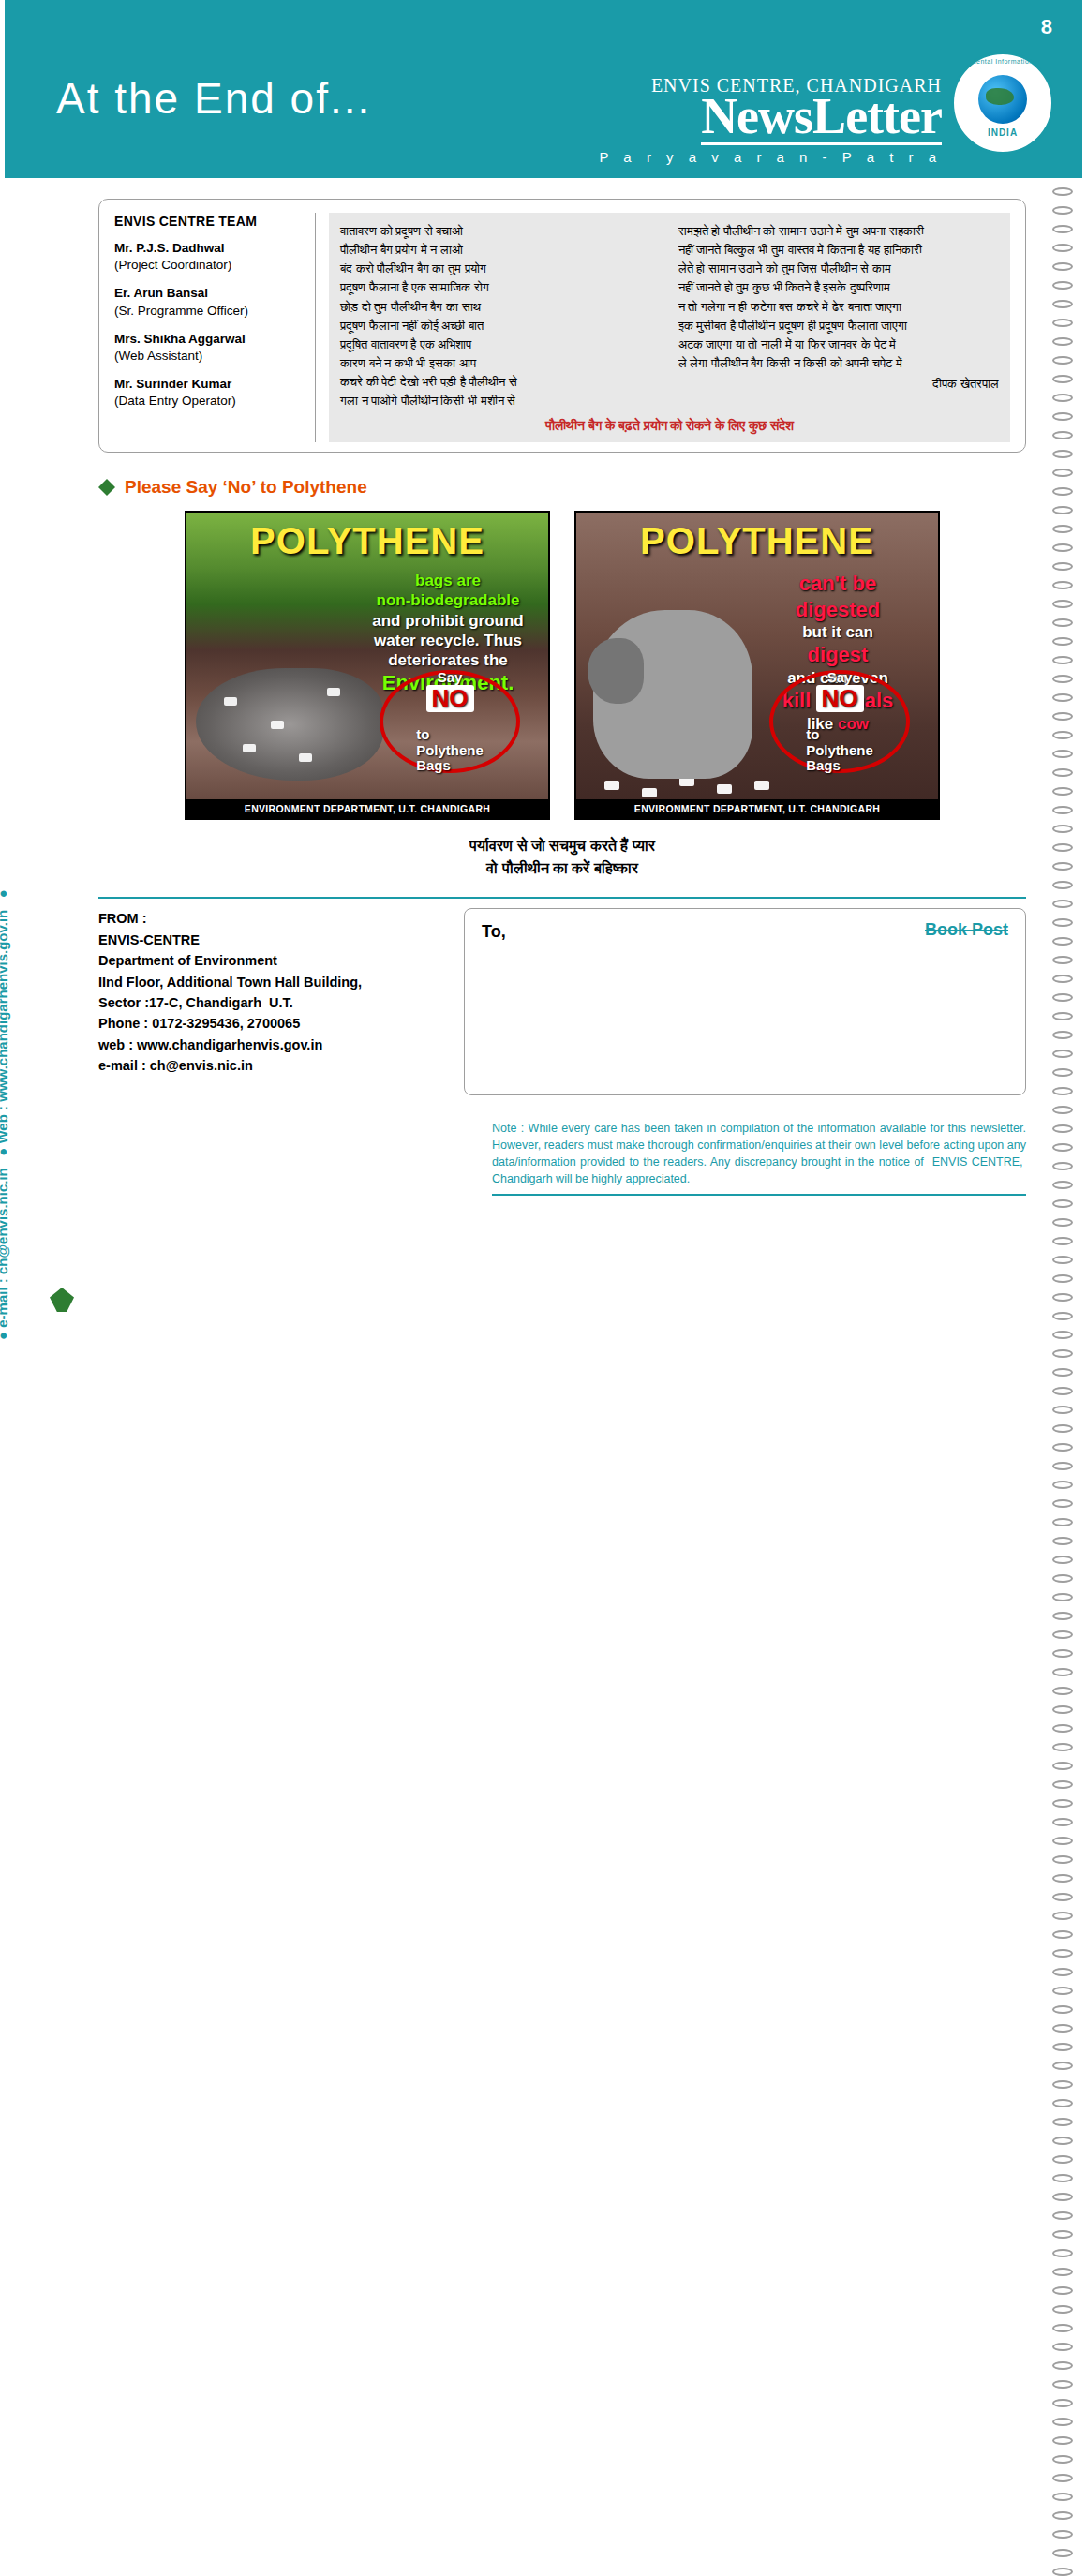8
At the End of...
ENVIS CENTRE, CHANDIGARH
News Letter
P a r y a v a r a n - P a t r a
Environmental Information System
INDIA
● e-mail : ch@envis.nic.in ● Web : www.chandigarhenvis.gov.in ●
ENVIS CENTRE TEAM
Mr. P.J.S. Dadhwal
(Project Coordinator)
Er. Arun Bansal
(Sr. Programme Officer)
Mrs. Shikha Aggarwal
(Web Assistant)
Mr. Surinder Kumar
(Data Entry Operator)
वातावरण को प्रदूषण से बचाओ
पौलीथीन बैग प्रयोग में न लाओ
बंद करो पौलीथीन बैग का तुम प्रयोग
प्रदूषण फैलाना है एक सामाजिक रोग
छोड़ दो तुम पौलीथीन बैग का साथ
प्रदूषण फैलाना नहीं कोई अच्छी बात
प्रदूषित वातावरण है एक अभिशाप
कारण बने न कभी भी इसका आप
कचरे की पेटी देखो भरी पड़ी है पौलीथीन से
गला न पाओगे पौलीथीन किसी भी मशीन से
समझते हो पौलीथीन को सामान उठाने में तुम अपना सहकारी
नहीं जानते बिल्कुल भी तुम वास्तव में कितना है यह हानिकारी
लेते हो सामान उठाने को तुम जिस पौलीथीन से काम
नहीं जानते हो तुम कुछ भी कितने है इसके दुष्परिणाम
न तो गलेगा न ही फटेगा बस कचरे में ढेर बनाता जाएगा
इक मुसीबत है पौलीथीन प्रदूषण ही प्रदूषण फैलाता जाएगा
अटक जाएगा या तो नाली में या फिर जानवर के पेट में
ले लेगा पौलीथीन बैग किसी न किसी को अपनी चपेट में
दीपक खेतरपाल
पौलीथीन बैग के बढ़ते प्रयोग को रोकने के लिए कुछ संदेश
Please Say ‘No’ to Polythene
POLYTHENE
bags are
non-biodegradable
and prohibit ground
water recycle. Thus
deteriorates the
Environment.
Say NO
to
Polythene
Bags
ENVIRONMENT DEPARTMENT, U.T. CHANDIGARH
POLYTHENE
can't be
digested
but it can
digest
and can even
kill animals
like cow
Say NO
to
Polythene
Bags
ENVIRONMENT DEPARTMENT, U.T. CHANDIGARH
पर्यावरण से जो सचमुच करते हैं प्यार
वो पौलीथीन का करें बहिष्कार
FROM :
ENVIS-CENTRE
Department of Environment
IInd Floor, Additional Town Hall Building,
Sector :17-C, Chandigarh U.T.
Phone : 0172-3295436, 2700065
web : www.chandigarhenvis.gov.in
e-mail : ch@envis.nic.in
Book Post
To,
Note : While every care has been taken in compilation of the information available for this newsletter. However, readers must make thorough confirmation/enquiries at their own level before acting upon any data/information provided to the readers. Any discrepancy brought in the notice of ENVIS CENTRE, Chandigarh will be highly appreciated.